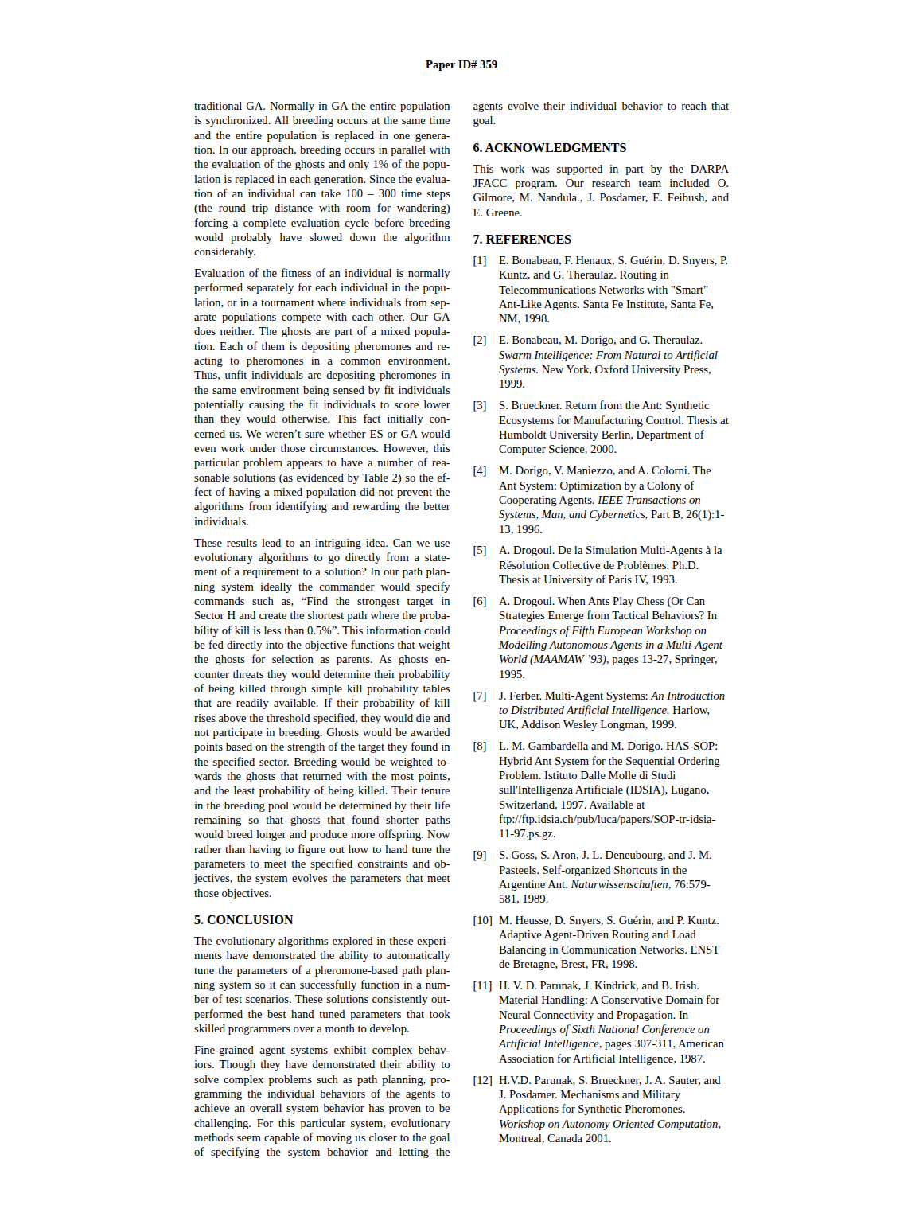Paper ID# 359
traditional GA. Normally in GA the entire population is synchronized. All breeding occurs at the same time and the entire population is replaced in one generation. In our approach, breeding occurs in parallel with the evaluation of the ghosts and only 1% of the population is replaced in each generation. Since the evaluation of an individual can take 100 – 300 time steps (the round trip distance with room for wandering) forcing a complete evaluation cycle before breeding would probably have slowed down the algorithm considerably.
Evaluation of the fitness of an individual is normally performed separately for each individual in the population, or in a tournament where individuals from separate populations compete with each other. Our GA does neither. The ghosts are part of a mixed population. Each of them is depositing pheromones and reacting to pheromones in a common environment. Thus, unfit individuals are depositing pheromones in the same environment being sensed by fit individuals potentially causing the fit individuals to score lower than they would otherwise. This fact initially concerned us. We weren’t sure whether ES or GA would even work under those circumstances. However, this particular problem appears to have a number of reasonable solutions (as evidenced by Table 2) so the effect of having a mixed population did not prevent the algorithms from identifying and rewarding the better individuals.
These results lead to an intriguing idea. Can we use evolutionary algorithms to go directly from a statement of a requirement to a solution? In our path planning system ideally the commander would specify commands such as, “Find the strongest target in Sector H and create the shortest path where the probability of kill is less than 0.5%”. This information could be fed directly into the objective functions that weight the ghosts for selection as parents. As ghosts encounter threats they would determine their probability of being killed through simple kill probability tables that are readily available. If their probability of kill rises above the threshold specified, they would die and not participate in breeding. Ghosts would be awarded points based on the strength of the target they found in the specified sector. Breeding would be weighted towards the ghosts that returned with the most points, and the least probability of being killed. Their tenure in the breeding pool would be determined by their life remaining so that ghosts that found shorter paths would breed longer and produce more offspring. Now rather than having to figure out how to hand tune the parameters to meet the specified constraints and objectives, the system evolves the parameters that meet those objectives.
5. CONCLUSION
The evolutionary algorithms explored in these experiments have demonstrated the ability to automatically tune the parameters of a pheromone-based path planning system so it can successfully function in a number of test scenarios. These solutions consistently outperformed the best hand tuned parameters that took skilled programmers over a month to develop.
Fine-grained agent systems exhibit complex behaviors. Though they have demonstrated their ability to solve complex problems such as path planning, programming the individual behaviors of the agents to achieve an overall system behavior has proven to be challenging. For this particular system, evolutionary methods seem capable of moving us closer to the goal of specifying the system behavior and letting the agents evolve their individual behavior to reach that goal.
6. ACKNOWLEDGMENTS
This work was supported in part by the DARPA JFACC program. Our research team included O. Gilmore, M. Nandula., J. Posdamer, E. Feibush, and E. Greene.
7. REFERENCES
[1] E. Bonabeau, F. Henaux, S. Guérin, D. Snyers, P. Kuntz, and G. Theraulaz. Routing in Telecommunications Networks with "Smart" Ant-Like Agents. Santa Fe Institute, Santa Fe, NM, 1998.
[2] E. Bonabeau, M. Dorigo, and G. Theraulaz. Swarm Intelligence: From Natural to Artificial Systems. New York, Oxford University Press, 1999.
[3] S. Brueckner. Return from the Ant: Synthetic Ecosystems for Manufacturing Control. Thesis at Humboldt University Berlin, Department of Computer Science, 2000.
[4] M. Dorigo, V. Maniezzo, and A. Colorni. The Ant System: Optimization by a Colony of Cooperating Agents. IEEE Transactions on Systems, Man, and Cybernetics, Part B, 26(1):1-13, 1996.
[5] A. Drogoul. De la Simulation Multi-Agents à la Résolution Collective de Problèmes. Ph.D. Thesis at University of Paris IV, 1993.
[6] A. Drogoul. When Ants Play Chess (Or Can Strategies Emerge from Tactical Behaviors? In Proceedings of Fifth European Workshop on Modelling Autonomous Agents in a Multi-Agent World (MAAMAW ’93), pages 13-27, Springer, 1995.
[7] J. Ferber. Multi-Agent Systems: An Introduction to Distributed Artificial Intelligence. Harlow, UK, Addison Wesley Longman, 1999.
[8] L. M. Gambardella and M. Dorigo. HAS-SOP: Hybrid Ant System for the Sequential Ordering Problem. Istituto Dalle Molle di Studi sull'Intelligenza Artificiale (IDSIA), Lugano, Switzerland, 1997. Available at ftp://ftp.idsia.ch/pub/luca/papers/SOP-tr-idsia-11-97.ps.gz.
[9] S. Goss, S. Aron, J. L. Deneubourg, and J. M. Pasteels. Self-organized Shortcuts in the Argentine Ant. Naturwissenschaften, 76:579-581, 1989.
[10] M. Heusse, D. Snyers, S. Guérin, and P. Kuntz. Adaptive Agent-Driven Routing and Load Balancing in Communication Networks. ENST de Bretagne, Brest, FR, 1998.
[11] H. V. D. Parunak, J. Kindrick, and B. Irish. Material Handling: A Conservative Domain for Neural Connectivity and Propagation. In Proceedings of Sixth National Conference on Artificial Intelligence, pages 307-311, American Association for Artificial Intelligence, 1987.
[12] H.V.D. Parunak, S. Brueckner, J. A. Sauter, and J. Posdamer. Mechanisms and Military Applications for Synthetic Pheromones. Workshop on Autonomy Oriented Computation, Montreal, Canada 2001.